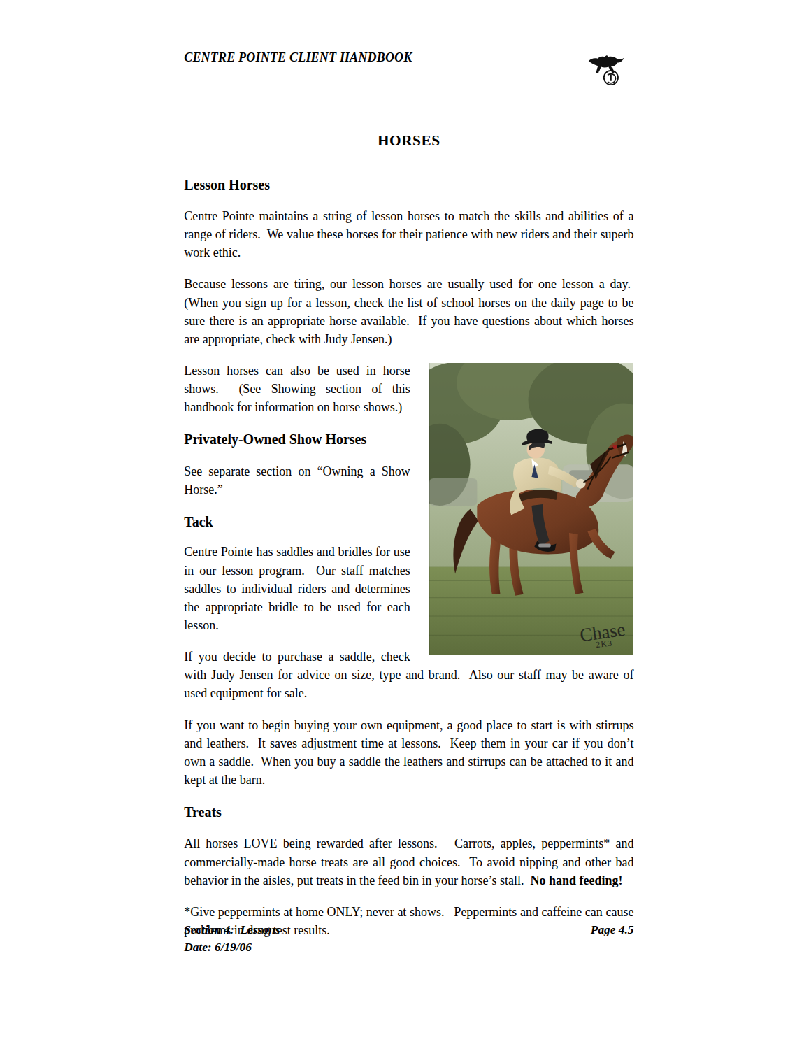CENTRE POINTE CLIENT HANDBOOK
HORSES
Lesson Horses
Centre Pointe maintains a string of lesson horses to match the skills and abilities of a range of riders. We value these horses for their patience with new riders and their superb work ethic.
Because lessons are tiring, our lesson horses are usually used for one lesson a day. (When you sign up for a lesson, check the list of school horses on the daily page to be sure there is an appropriate horse available. If you have questions about which horses are appropriate, check with Judy Jensen.)
Chase2K3
Lesson horses can also be used in horse shows. (See Showing section of this handbook for information on horse shows.)
Privately-Owned Show Horses
See separate section on “Owning a Show Horse.”
Tack
Centre Pointe has saddles and bridles for use in our lesson program. Our staff matches saddles to individual riders and determines the appropriate bridle to be used for each lesson.
If you decide to purchase a saddle, check with Judy Jensen for advice on size, type and brand. Also our staff may be aware of used equipment for sale.
If you want to begin buying your own equipment, a good place to start is with stirrups and leathers. It saves adjustment time at lessons. Keep them in your car if you don’t own a saddle. When you buy a saddle the leathers and stirrups can be attached to it and kept at the barn.
Treats
All horses LOVE being rewarded after lessons. Carrots, apples, peppermints* and commercially-made horse treats are all good choices. To avoid nipping and other bad behavior in the aisles, put treats in the feed bin in your horse’s stall. No hand feeding!
*Give peppermints at home ONLY; never at shows. Peppermints and caffeine can cause problems in drug test results.
Section 4: Lessons
Date: 6/19/06
Page 4.5